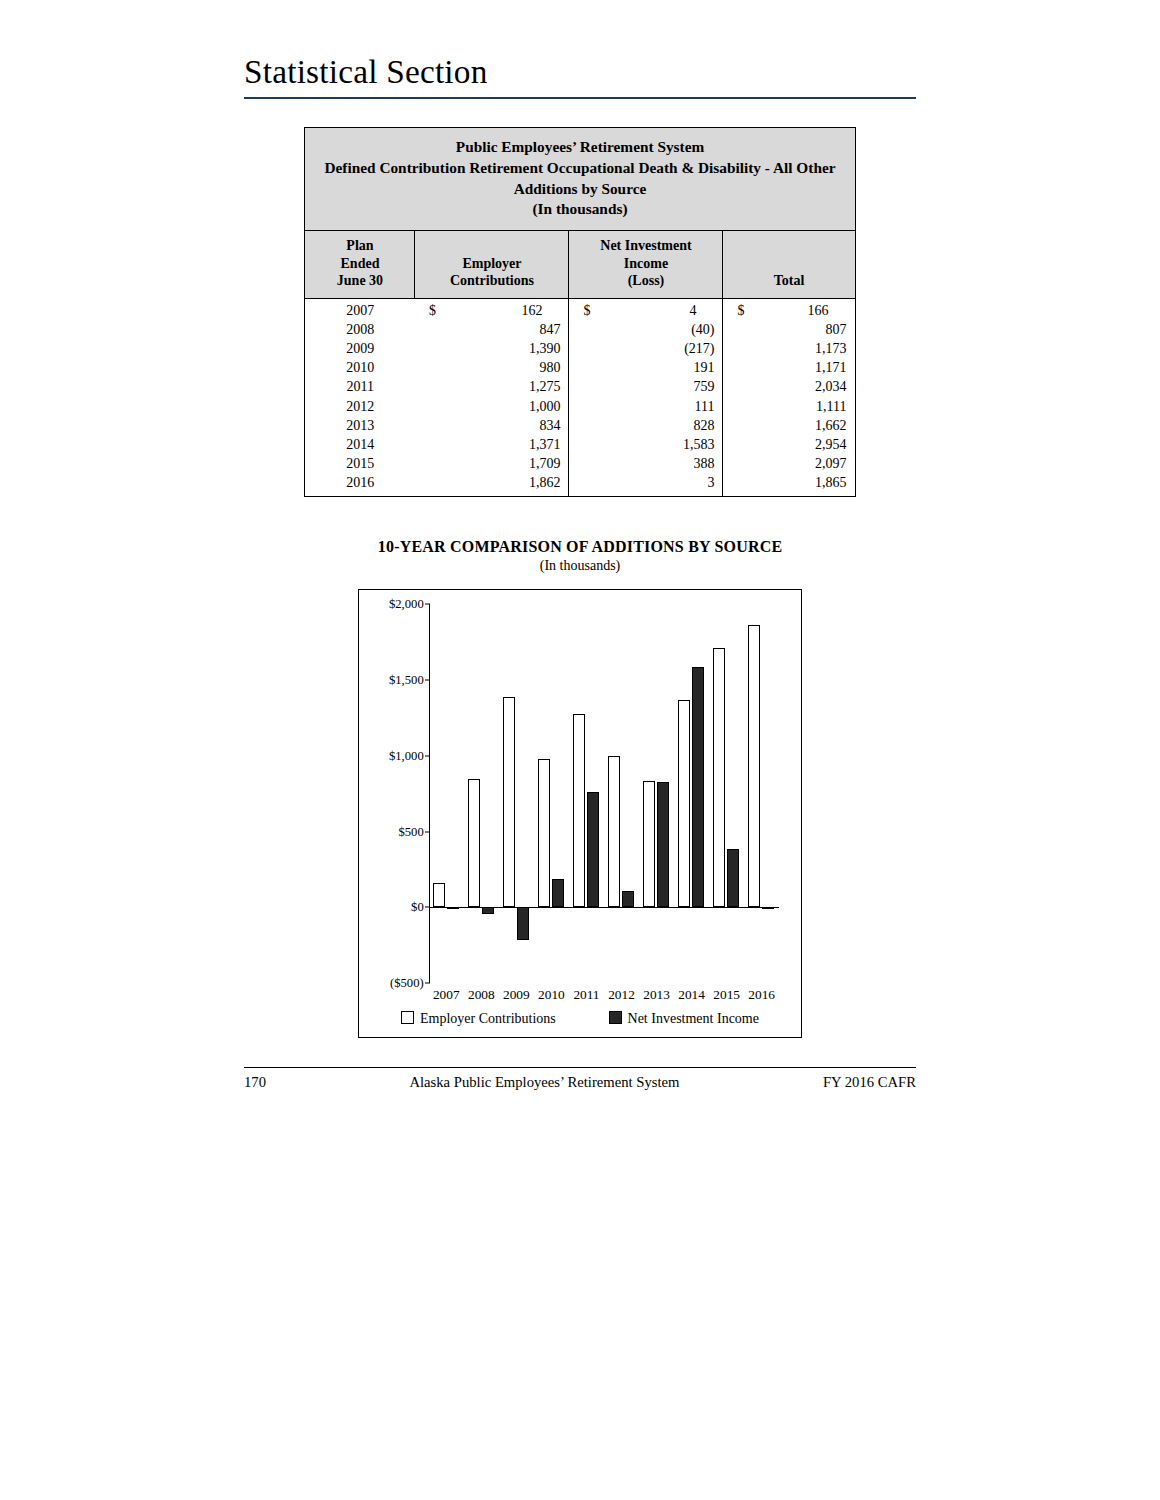Statistical Section
Public Employees’ Retirement System Defined Contribution Retirement Occupational Death & Disability - All Other Additions by Source (In thousands)
| Plan Ended June 30 | Employer Contributions | Net Investment Income (Loss) | Total |
| --- | --- | --- | --- |
| 2007 | $ 162 | $ 4 | $ 166 |
| 2008 | 847 | (40) | 807 |
| 2009 | 1,390 | (217) | 1,173 |
| 2010 | 980 | 191 | 1,171 |
| 2011 | 1,275 | 759 | 2,034 |
| 2012 | 1,000 | 111 | 1,111 |
| 2013 | 834 | 828 | 1,662 |
| 2014 | 1,371 | 1,583 | 2,954 |
| 2015 | 1,709 | 388 | 2,097 |
| 2016 | 1,862 | 3 | 1,865 |
10-YEAR COMPARISON OF ADDITIONS BY SOURCE
(In thousands)
Y scale: $2,000 at top (0%), -$500 at bottom (100%). Range = 2500 over 100% => 1 unit = 0.04% Zero line at (2000-0)/2500 = 80% from top. value v => top% = (2000 - v) * 0.04
$2,000
$1,500
$1,000
$500
$0
($500)
2007
2008
2009
2010
2011
2012
2013
2014
2015
2016
Employer Contributions
Net Investment Income
170
Alaska Public Employees’ Retirement System
FY 2016 CAFR